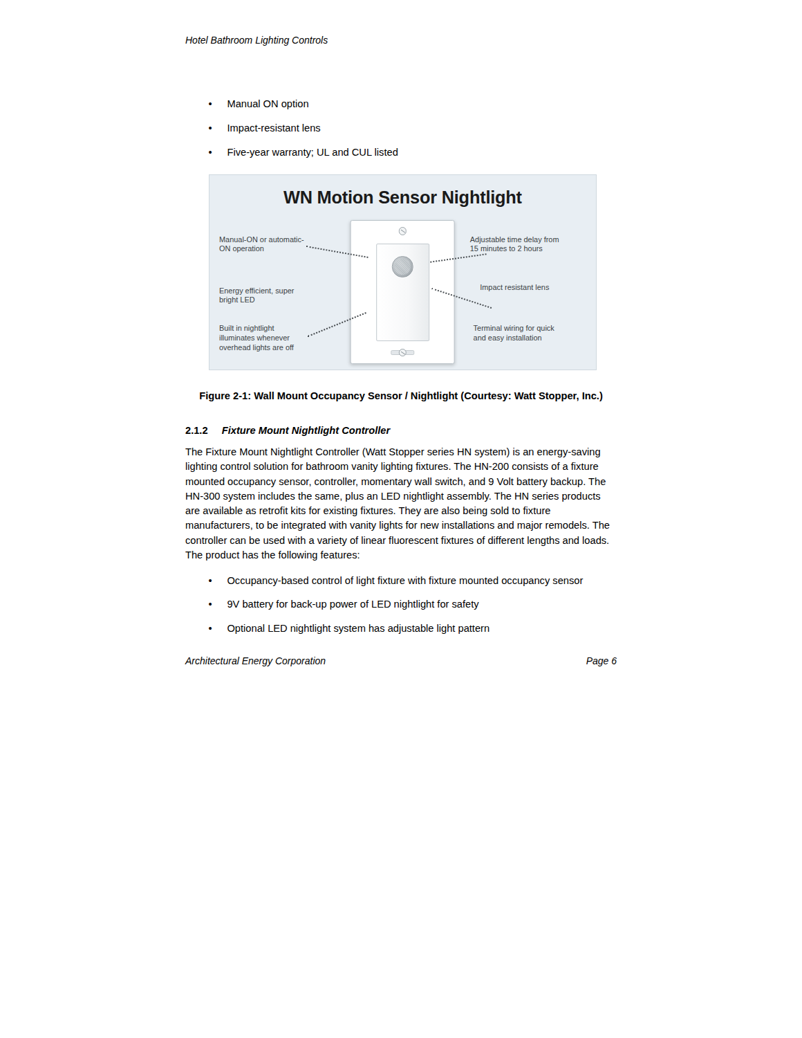Hotel Bathroom Lighting Controls
Manual ON option
Impact-resistant lens
Five-year warranty; UL and CUL listed
WN Motion Sensor Nightlight
Manual-ON or automatic-
ON operation
Adjustable time delay from
15 minutes to 2 hours
Energy efficient, super
bright LED
Impact resistant lens
Built in nightlight
illuminates whenever
overhead lights are off
Terminal wiring for quick
and easy installation
Figure 2-1: Wall Mount Occupancy Sensor / Nightlight (Courtesy: Watt Stopper, Inc.)
2.1.2 Fixture Mount Nightlight Controller
The Fixture Mount Nightlight Controller (Watt Stopper series HN system) is an energy-saving lighting control solution for bathroom vanity lighting fixtures. The HN-200 consists of a fixture mounted occupancy sensor, controller, momentary wall switch, and 9 Volt battery backup. The HN-300 system includes the same, plus an LED nightlight assembly. The HN series products are available as retrofit kits for existing fixtures. They are also being sold to fixture manufacturers, to be integrated with vanity lights for new installations and major remodels. The controller can be used with a variety of linear fluorescent fixtures of different lengths and loads. The product has the following features:
Occupancy-based control of light fixture with fixture mounted occupancy sensor
9V battery for back-up power of LED nightlight for safety
Optional LED nightlight system has adjustable light pattern
Architectural Energy Corporation Page 6